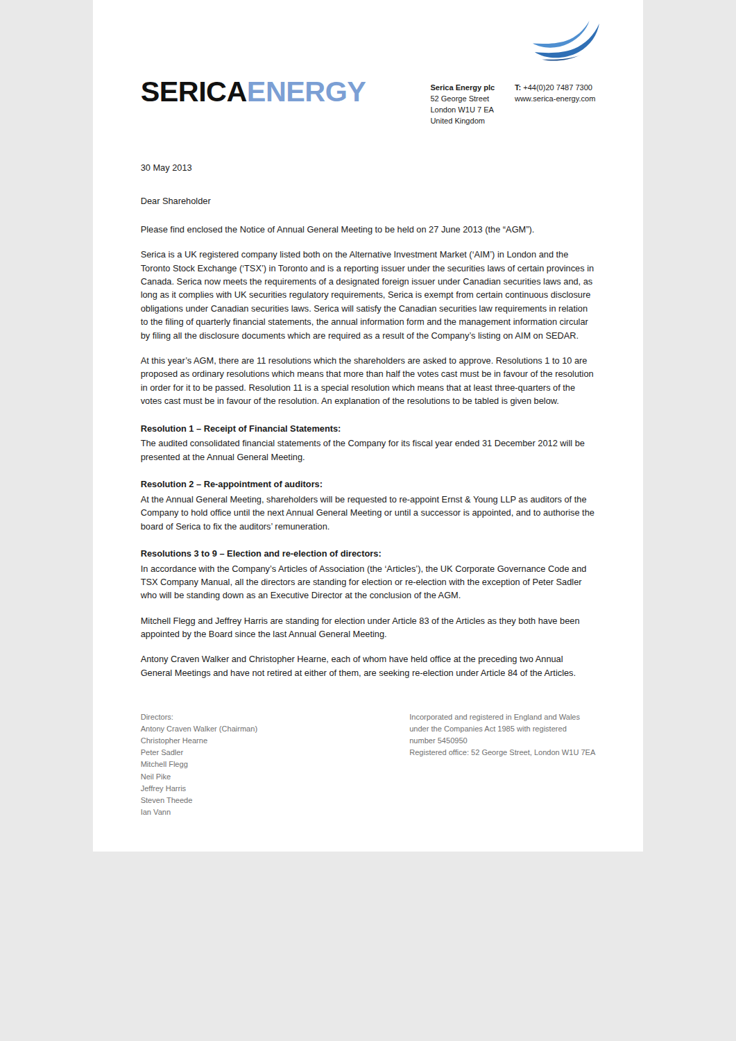SERICA ENERGY
Serica Energy plc
52 George Street
London W1U 7 EA
United Kingdom
T: +44(0)20 7487 7300
www.serica-energy.com
30 May 2013
Dear Shareholder
Please find enclosed the Notice of Annual General Meeting to be held on 27 June 2013 (the “AGM”).
Serica is a UK registered company listed both on the Alternative Investment Market (‘AIM’) in London and the Toronto Stock Exchange (‘TSX’) in Toronto and is a reporting issuer under the securities laws of certain provinces in Canada. Serica now meets the requirements of a designated foreign issuer under Canadian securities laws and, as long as it complies with UK securities regulatory requirements, Serica is exempt from certain continuous disclosure obligations under Canadian securities laws. Serica will satisfy the Canadian securities law requirements in relation to the filing of quarterly financial statements, the annual information form and the management information circular by filing all the disclosure documents which are required as a result of the Company’s listing on AIM on SEDAR.
At this year’s AGM, there are 11 resolutions which the shareholders are asked to approve. Resolutions 1 to 10 are proposed as ordinary resolutions which means that more than half the votes cast must be in favour of the resolution in order for it to be passed. Resolution 11 is a special resolution which means that at least three-quarters of the votes cast must be in favour of the resolution. An explanation of the resolutions to be tabled is given below.
Resolution 1 – Receipt of Financial Statements:
The audited consolidated financial statements of the Company for its fiscal year ended 31 December 2012 will be presented at the Annual General Meeting.
Resolution 2 – Re-appointment of auditors:
At the Annual General Meeting, shareholders will be requested to re-appoint Ernst & Young LLP as auditors of the Company to hold office until the next Annual General Meeting or until a successor is appointed, and to authorise the board of Serica to fix the auditors’ remuneration.
Resolutions 3 to 9 – Election and re-election of directors:
In accordance with the Company’s Articles of Association (the ‘Articles’), the UK Corporate Governance Code and TSX Company Manual, all the directors are standing for election or re-election with the exception of Peter Sadler who will be standing down as an Executive Director at the conclusion of the AGM.
Mitchell Flegg and Jeffrey Harris are standing for election under Article 83 of the Articles as they both have been appointed by the Board since the last Annual General Meeting.
Antony Craven Walker and Christopher Hearne, each of whom have held office at the preceding two Annual General Meetings and have not retired at either of them, are seeking re-election under Article 84 of the Articles.
Directors: Antony Craven Walker (Chairman)
Christopher Hearne
Peter Sadler
Mitchell Flegg
Neil Pike
Jeffrey Harris
Steven Theede
Ian Vann
Incorporated and registered in England and Wales
under the Companies Act 1985 with registered
number 5450950
Registered office: 52 George Street, London W1U 7EA